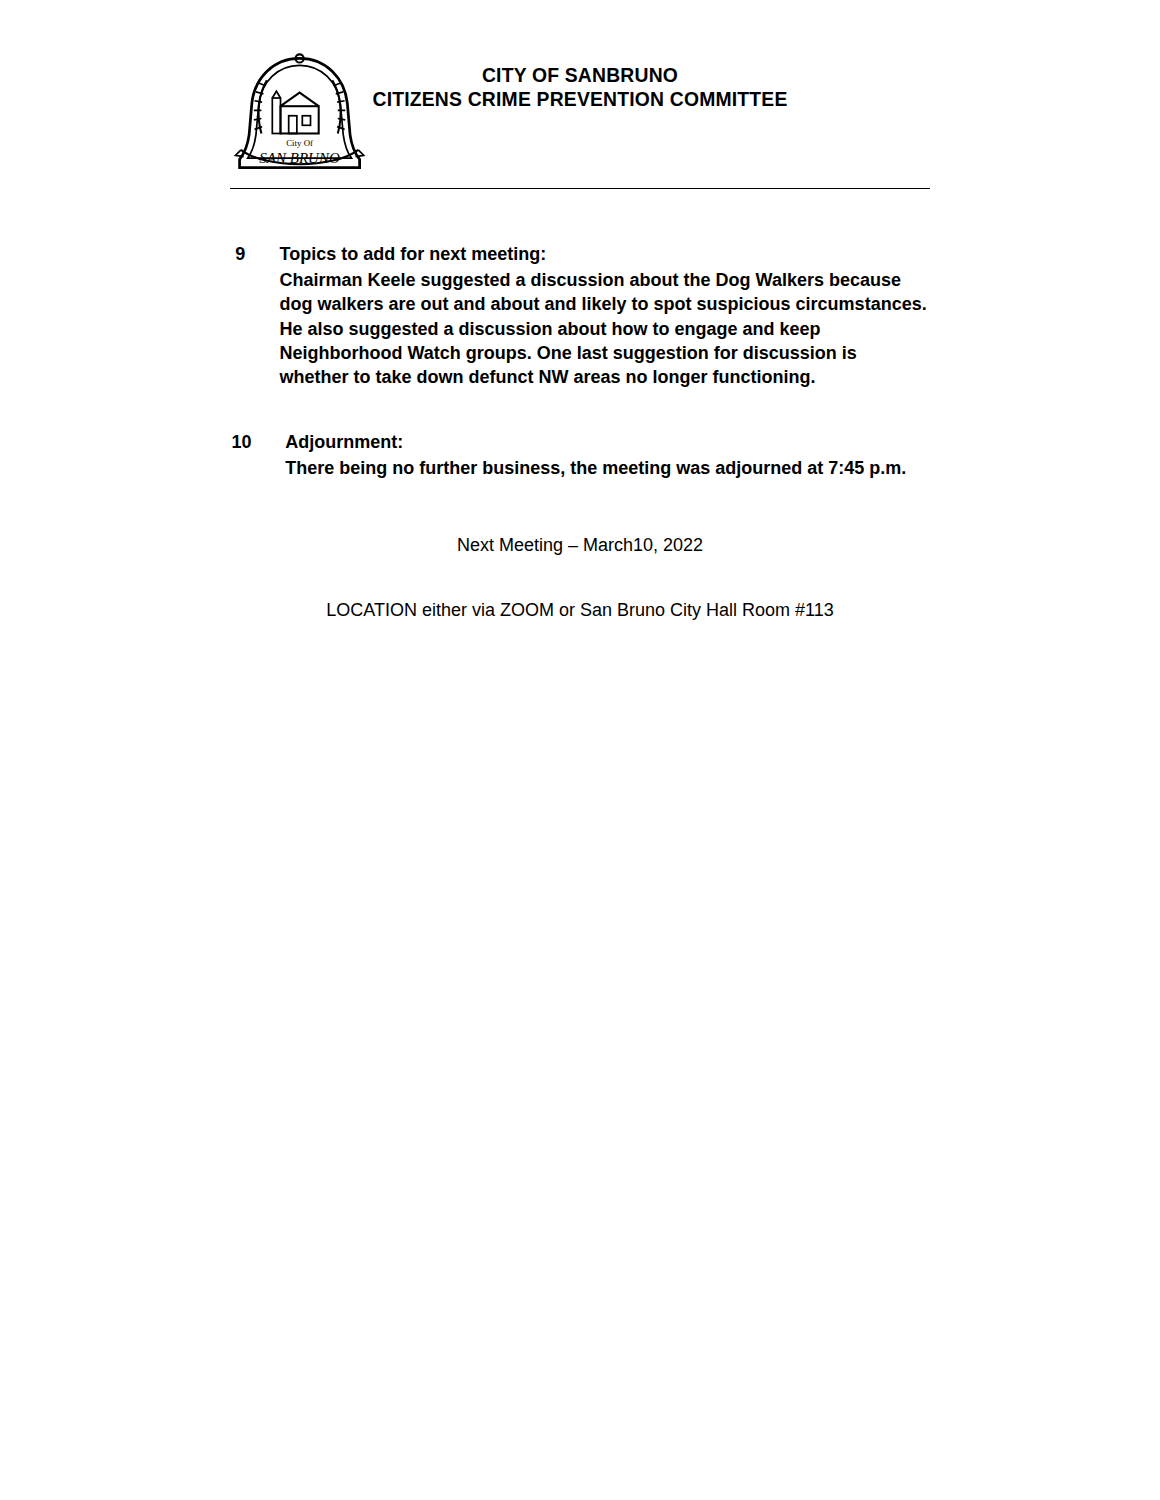City Of SAN BRUNO
CITY OF SANBRUNO
CITIZENS CRIME PREVENTION COMMITTEE
9
Topics to add for next meeting:
Chairman Keele suggested a discussion about the Dog Walkers because dog walkers are out and about and likely to spot suspicious circumstances. He also suggested a discussion about how to engage and keep Neighborhood Watch groups. One last suggestion for discussion is whether to take down defunct NW areas no longer functioning.
10
Adjournment:
There being no further business, the meeting was adjourned at 7:45 p.m.
Next Meeting – March10, 2022
LOCATION either via ZOOM or San Bruno City Hall Room #113